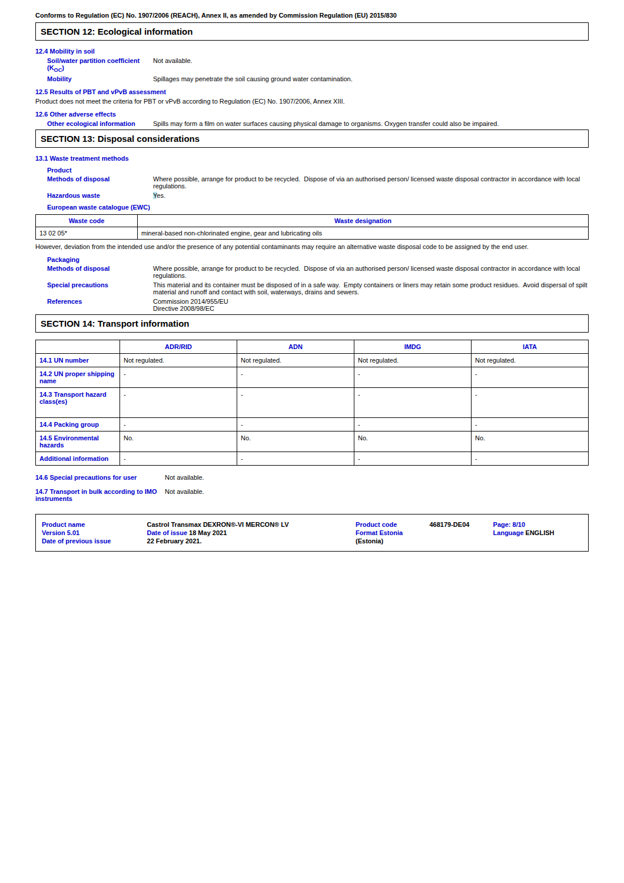Conforms to Regulation (EC) No. 1907/2006 (REACH), Annex II, as amended by Commission Regulation (EU) 2015/830
SECTION 12: Ecological information
12.4 Mobility in soil
Soil/water partition coefficient (KOC)
Not available.
Mobility
Spillages may penetrate the soil causing ground water contamination.
12.5 Results of PBT and vPvB assessment
Product does not meet the criteria for PBT or vPvB according to Regulation (EC) No. 1907/2006, Annex XIII.
12.6 Other adverse effects
Other ecological information
Spills may form a film on water surfaces causing physical damage to organisms. Oxygen transfer could also be impaired.
SECTION 13: Disposal considerations
13.1 Waste treatment methods
Product
Methods of disposal
Where possible, arrange for product to be recycled. Dispose of via an authorised person/ licensed waste disposal contractor in accordance with local regulations.
Hazardous waste
Yes.
European waste catalogue (EWC)
| Waste code | Waste designation |
| --- | --- |
| 13 02 05* | mineral-based non-chlorinated engine, gear and lubricating oils |
However, deviation from the intended use and/or the presence of any potential contaminants may require an alternative waste disposal code to be assigned by the end user.
Packaging
Methods of disposal
Where possible, arrange for product to be recycled. Dispose of via an authorised person/ licensed waste disposal contractor in accordance with local regulations.
Special precautions
This material and its container must be disposed of in a safe way. Empty containers or liners may retain some product residues. Avoid dispersal of spilt material and runoff and contact with soil, waterways, drains and sewers.
References
Commission 2014/955/EU
Directive 2008/98/EC
SECTION 14: Transport information
| | ADR/RID | ADN | IMDG | IATA |
| --- | --- | --- | --- | --- |
| 14.1 UN number | Not regulated. | Not regulated. | Not regulated. | Not regulated. |
| 14.2 UN proper shipping name | - | - | - | - |
| 14.3 Transport hazard class(es) | - | - | - | - |
| 14.4 Packing group | - | - | - | - |
| 14.5 Environmental hazards | No. | No. | No. | No. |
| Additional information | - | - | - | - |
14.6 Special precautions for user
Not available.
14.7 Transport in bulk according to IMO instruments
Not available.
| Product name | Castrol Transmax DEXRON®-VI MERCON® LV | Product code | 468179-DE04 | Page: 8/10 |
| Version 5.01 | Date of issue 18 May 2021 | Format Estonia | | Language ENGLISH |
| Date of previous issue | 22 February 2021. | (Estonia) | | |